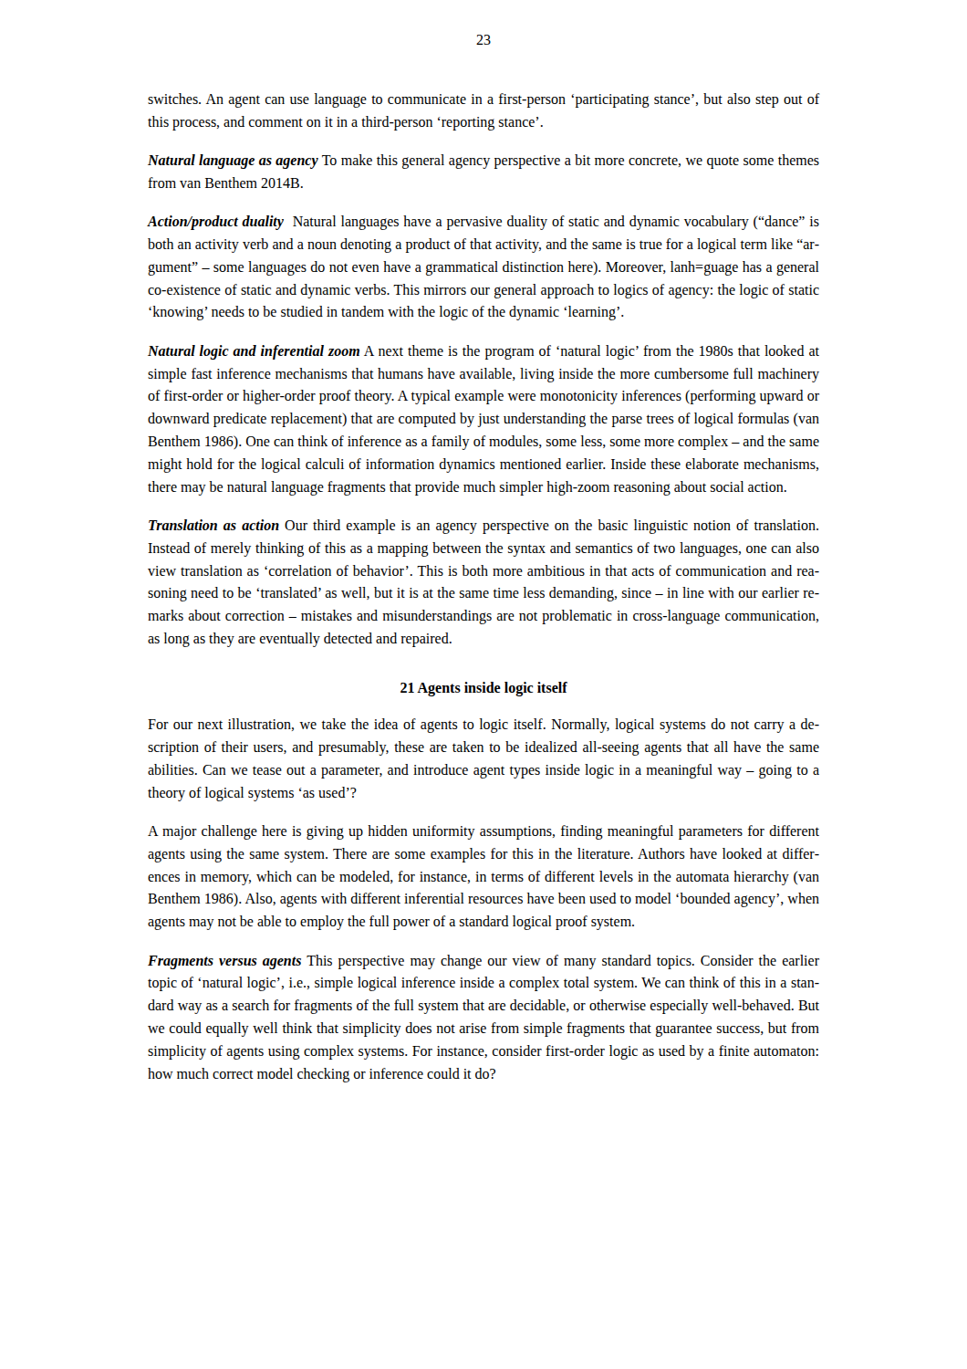23
switches. An agent can use language to communicate in a first-person ‘participating stance’, but also step out of this process, and comment on it in a third-person ‘reporting stance’.
Natural language as agency To make this general agency perspective a bit more concrete, we quote some themes from van Benthem 2014B.
Action/product duality Natural languages have a pervasive duality of static and dynamic vocabulary (“dance” is both an activity verb and a noun denoting a product of that activity, and the same is true for a logical term like “argument” – some languages do not even have a grammatical distinction here). Moreover, lanh=guage has a general co-existence of static and dynamic verbs. This mirrors our general approach to logics of agency: the logic of static ‘knowing’ needs to be studied in tandem with the logic of the dynamic ‘learning’.
Natural logic and inferential zoom A next theme is the program of ‘natural logic’ from the 1980s that looked at simple fast inference mechanisms that humans have available, living inside the more cumbersome full machinery of first-order or higher-order proof theory. A typical example were monotonicity inferences (performing upward or downward predicate replacement) that are computed by just understanding the parse trees of logical formulas (van Benthem 1986). One can think of inference as a family of modules, some less, some more complex – and the same might hold for the logical calculi of information dynamics mentioned earlier. Inside these elaborate mechanisms, there may be natural language fragments that provide much simpler high-zoom reasoning about social action.
Translation as action Our third example is an agency perspective on the basic linguistic notion of translation. Instead of merely thinking of this as a mapping between the syntax and semantics of two languages, one can also view translation as ‘correlation of behavior’. This is both more ambitious in that acts of communication and reasoning need to be ‘translated’ as well, but it is at the same time less demanding, since – in line with our earlier remarks about correction – mistakes and misunderstandings are not problematic in cross-language communication, as long as they are eventually detected and repaired.
21 Agents inside logic itself
For our next illustration, we take the idea of agents to logic itself. Normally, logical systems do not carry a description of their users, and presumably, these are taken to be idealized all-seeing agents that all have the same abilities. Can we tease out a parameter, and introduce agent types inside logic in a meaningful way – going to a theory of logical systems ‘as used’?
A major challenge here is giving up hidden uniformity assumptions, finding meaningful parameters for different agents using the same system. There are some examples for this in the literature. Authors have looked at differences in memory, which can be modeled, for instance, in terms of different levels in the automata hierarchy (van Benthem 1986). Also, agents with different inferential resources have been used to model ‘bounded agency’, when agents may not be able to employ the full power of a standard logical proof system.
Fragments versus agents This perspective may change our view of many standard topics. Consider the earlier topic of ‘natural logic’, i.e., simple logical inference inside a complex total system. We can think of this in a standard way as a search for fragments of the full system that are decidable, or otherwise especially well-behaved. But we could equally well think that simplicity does not arise from simple fragments that guarantee success, but from simplicity of agents using complex systems. For instance, consider first-order logic as used by a finite automaton: how much correct model checking or inference could it do?